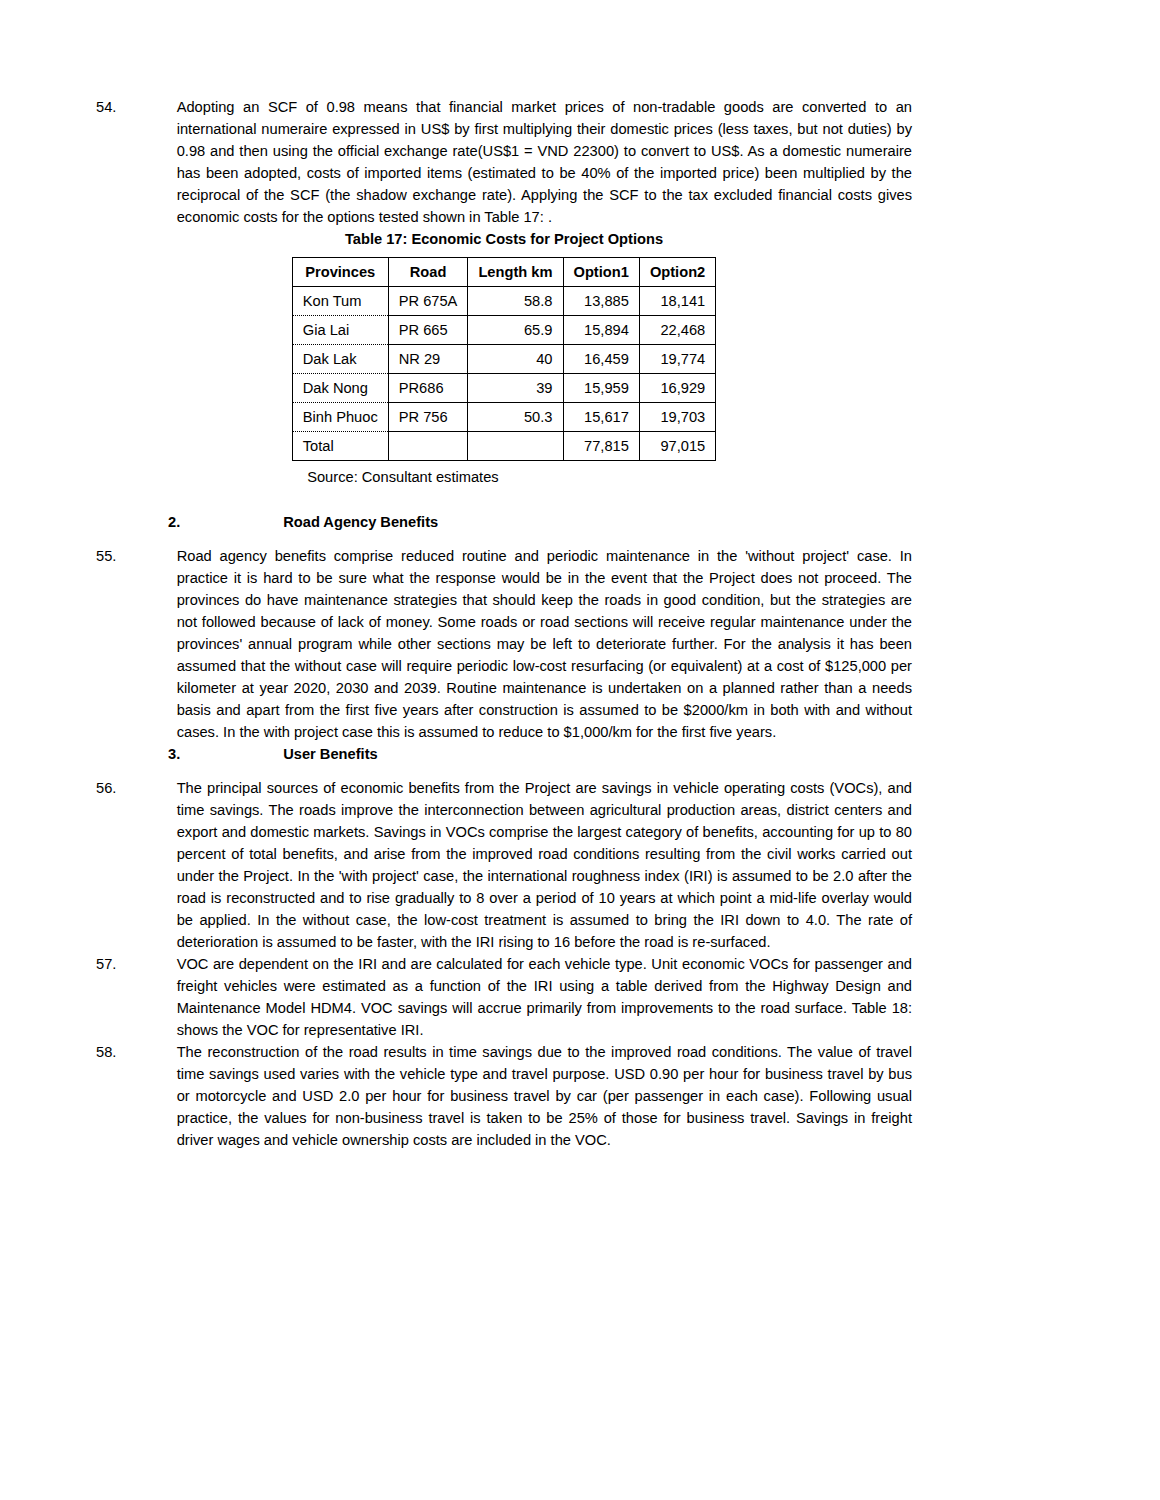54.
Adopting an SCF of 0.98 means that financial market prices of non-tradable goods are converted to an international numeraire expressed in US$ by first multiplying their domestic prices (less taxes, but not duties) by 0.98 and then using the official exchange rate(US$1 = VND 22300) to convert to US$. As a domestic numeraire has been adopted, costs of imported items (estimated to be 40% of the imported price) been multiplied by the reciprocal of the SCF (the shadow exchange rate). Applying the SCF to the tax excluded financial costs gives economic costs for the options tested shown in Table 17: .
Table 17: Economic Costs for Project Options
| Provinces | Road | Length km | Option1 | Option2 |
| --- | --- | --- | --- | --- |
| Kon Tum | PR 675A | 58.8 | 13,885 | 18,141 |
| Gia Lai | PR 665 | 65.9 | 15,894 | 22,468 |
| Dak Lak | NR 29 | 40 | 16,459 | 19,774 |
| Dak Nong | PR686 | 39 | 15,959 | 16,929 |
| Binh Phuoc | PR 756 | 50.3 | 15,617 | 19,703 |
| Total | | | 77,815 | 97,015 |
Source: Consultant estimates
2. Road Agency Benefits
55.
Road agency benefits comprise reduced routine and periodic maintenance in the 'without project' case. In practice it is hard to be sure what the response would be in the event that the Project does not proceed. The provinces do have maintenance strategies that should keep the roads in good condition, but the strategies are not followed because of lack of money. Some roads or road sections will receive regular maintenance under the provinces' annual program while other sections may be left to deteriorate further. For the analysis it has been assumed that the without case will require periodic low-cost resurfacing (or equivalent) at a cost of $125,000 per kilometer at year 2020, 2030 and 2039. Routine maintenance is undertaken on a planned rather than a needs basis and apart from the first five years after construction is assumed to be $2000/km in both with and without cases. In the with project case this is assumed to reduce to $1,000/km for the first five years.
3. User Benefits
56.
The principal sources of economic benefits from the Project are savings in vehicle operating costs (VOCs), and time savings. The roads improve the interconnection between agricultural production areas, district centers and export and domestic markets. Savings in VOCs comprise the largest category of benefits, accounting for up to 80 percent of total benefits, and arise from the improved road conditions resulting from the civil works carried out under the Project. In the 'with project' case, the international roughness index (IRI) is assumed to be 2.0 after the road is reconstructed and to rise gradually to 8 over a period of 10 years at which point a mid-life overlay would be applied. In the without case, the low-cost treatment is assumed to bring the IRI down to 4.0. The rate of deterioration is assumed to be faster, with the IRI rising to 16 before the road is re-surfaced.
57.
VOC are dependent on the IRI and are calculated for each vehicle type. Unit economic VOCs for passenger and freight vehicles were estimated as a function of the IRI using a table derived from the Highway Design and Maintenance Model HDM4. VOC savings will accrue primarily from improvements to the road surface. Table 18: shows the VOC for representative IRI.
58.
The reconstruction of the road results in time savings due to the improved road conditions. The value of travel time savings used varies with the vehicle type and travel purpose. USD 0.90 per hour for business travel by bus or motorcycle and USD 2.0 per hour for business travel by car (per passenger in each case). Following usual practice, the values for non-business travel is taken to be 25% of those for business travel. Savings in freight driver wages and vehicle ownership costs are included in the VOC.